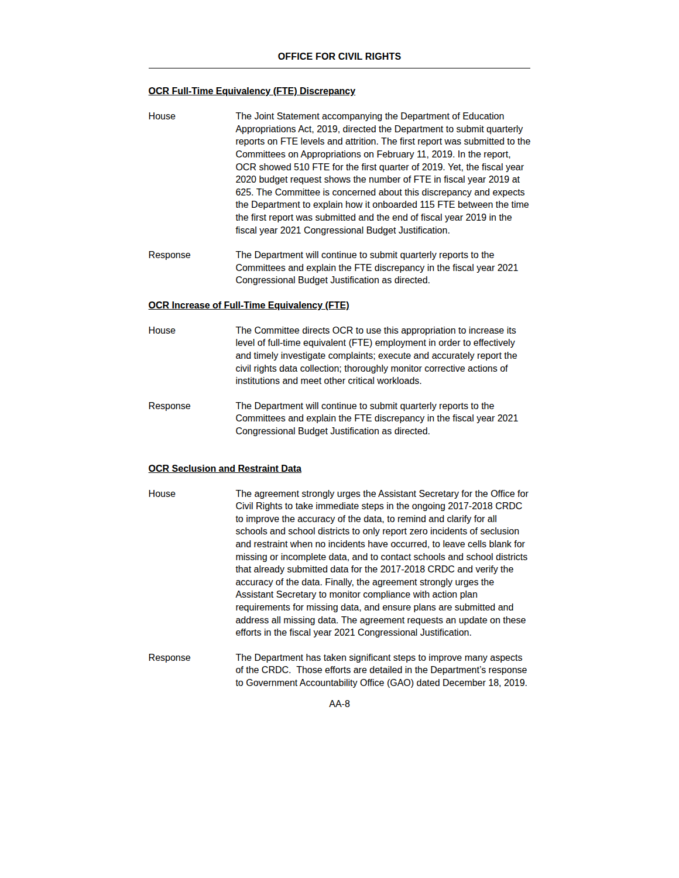OFFICE FOR CIVIL RIGHTS
OCR Full-Time Equivalency (FTE) Discrepancy
House
The Joint Statement accompanying the Department of Education Appropriations Act, 2019, directed the Department to submit quarterly reports on FTE levels and attrition. The first report was submitted to the Committees on Appropriations on February 11, 2019. In the report, OCR showed 510 FTE for the first quarter of 2019. Yet, the fiscal year 2020 budget request shows the number of FTE in fiscal year 2019 at 625. The Committee is concerned about this discrepancy and expects the Department to explain how it onboarded 115 FTE between the time the first report was submitted and the end of fiscal year 2019 in the fiscal year 2021 Congressional Budget Justification.
Response
The Department will continue to submit quarterly reports to the Committees and explain the FTE discrepancy in the fiscal year 2021 Congressional Budget Justification as directed.
OCR Increase of Full-Time Equivalency (FTE)
House
The Committee directs OCR to use this appropriation to increase its level of full-time equivalent (FTE) employment in order to effectively and timely investigate complaints; execute and accurately report the civil rights data collection; thoroughly monitor corrective actions of institutions and meet other critical workloads.
Response
The Department will continue to submit quarterly reports to the Committees and explain the FTE discrepancy in the fiscal year 2021 Congressional Budget Justification as directed.
OCR Seclusion and Restraint Data
House
The agreement strongly urges the Assistant Secretary for the Office for Civil Rights to take immediate steps in the ongoing 2017-2018 CRDC to improve the accuracy of the data, to remind and clarify for all schools and school districts to only report zero incidents of seclusion and restraint when no incidents have occurred, to leave cells blank for missing or incomplete data, and to contact schools and school districts that already submitted data for the 2017-2018 CRDC and verify the accuracy of the data. Finally, the agreement strongly urges the Assistant Secretary to monitor compliance with action plan requirements for missing data, and ensure plans are submitted and address all missing data. The agreement requests an update on these efforts in the fiscal year 2021 Congressional Justification.
Response
The Department has taken significant steps to improve many aspects of the CRDC. Those efforts are detailed in the Department’s response to Government Accountability Office (GAO) dated December 18, 2019.
AA-8